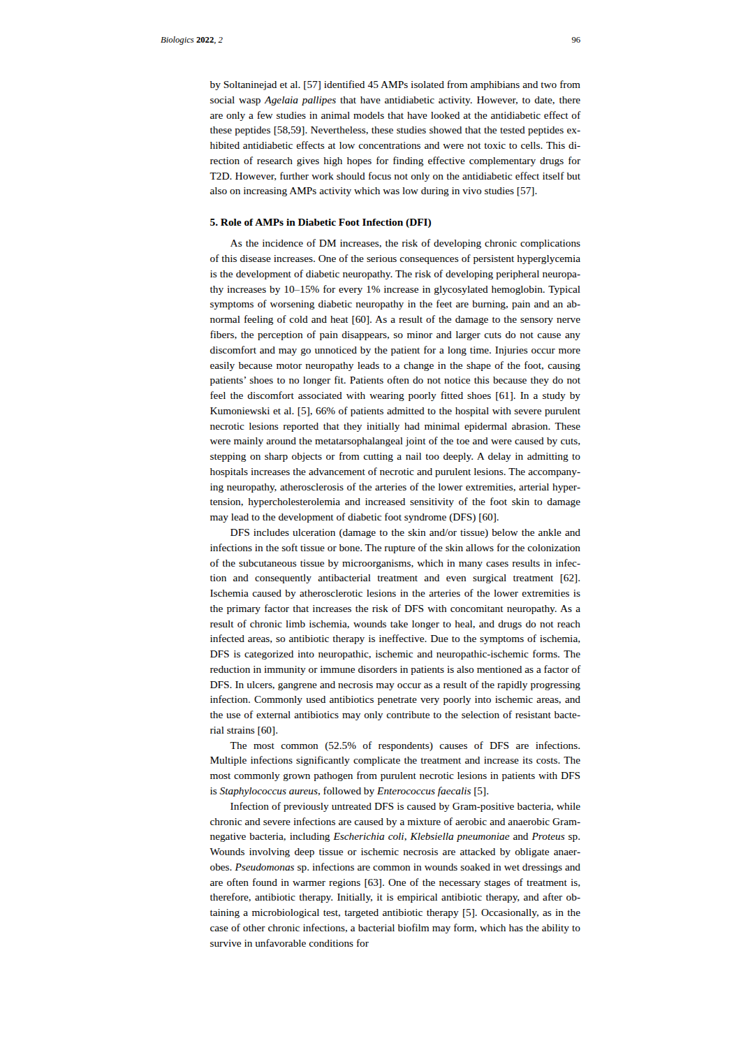Biologics 2022, 2
96
by Soltaninejad et al. [57] identified 45 AMPs isolated from amphibians and two from social wasp Agelaia pallipes that have antidiabetic activity. However, to date, there are only a few studies in animal models that have looked at the antidiabetic effect of these peptides [58,59]. Nevertheless, these studies showed that the tested peptides exhibited antidiabetic effects at low concentrations and were not toxic to cells. This direction of research gives high hopes for finding effective complementary drugs for T2D. However, further work should focus not only on the antidiabetic effect itself but also on increasing AMPs activity which was low during in vivo studies [57].
5. Role of AMPs in Diabetic Foot Infection (DFI)
As the incidence of DM increases, the risk of developing chronic complications of this disease increases. One of the serious consequences of persistent hyperglycemia is the development of diabetic neuropathy. The risk of developing peripheral neuropathy increases by 10–15% for every 1% increase in glycosylated hemoglobin. Typical symptoms of worsening diabetic neuropathy in the feet are burning, pain and an abnormal feeling of cold and heat [60]. As a result of the damage to the sensory nerve fibers, the perception of pain disappears, so minor and larger cuts do not cause any discomfort and may go unnoticed by the patient for a long time. Injuries occur more easily because motor neuropathy leads to a change in the shape of the foot, causing patients’ shoes to no longer fit. Patients often do not notice this because they do not feel the discomfort associated with wearing poorly fitted shoes [61]. In a study by Kumoniewski et al. [5], 66% of patients admitted to the hospital with severe purulent necrotic lesions reported that they initially had minimal epidermal abrasion. These were mainly around the metatarsophalangeal joint of the toe and were caused by cuts, stepping on sharp objects or from cutting a nail too deeply. A delay in admitting to hospitals increases the advancement of necrotic and purulent lesions. The accompanying neuropathy, atherosclerosis of the arteries of the lower extremities, arterial hypertension, hypercholesterolemia and increased sensitivity of the foot skin to damage may lead to the development of diabetic foot syndrome (DFS) [60].
DFS includes ulceration (damage to the skin and/or tissue) below the ankle and infections in the soft tissue or bone. The rupture of the skin allows for the colonization of the subcutaneous tissue by microorganisms, which in many cases results in infection and consequently antibacterial treatment and even surgical treatment [62]. Ischemia caused by atherosclerotic lesions in the arteries of the lower extremities is the primary factor that increases the risk of DFS with concomitant neuropathy. As a result of chronic limb ischemia, wounds take longer to heal, and drugs do not reach infected areas, so antibiotic therapy is ineffective. Due to the symptoms of ischemia, DFS is categorized into neuropathic, ischemic and neuropathic-ischemic forms. The reduction in immunity or immune disorders in patients is also mentioned as a factor of DFS. In ulcers, gangrene and necrosis may occur as a result of the rapidly progressing infection. Commonly used antibiotics penetrate very poorly into ischemic areas, and the use of external antibiotics may only contribute to the selection of resistant bacterial strains [60].
The most common (52.5% of respondents) causes of DFS are infections. Multiple infections significantly complicate the treatment and increase its costs. The most commonly grown pathogen from purulent necrotic lesions in patients with DFS is Staphylococcus aureus, followed by Enterococcus faecalis [5].
Infection of previously untreated DFS is caused by Gram-positive bacteria, while chronic and severe infections are caused by a mixture of aerobic and anaerobic Gram-negative bacteria, including Escherichia coli, Klebsiella pneumoniae and Proteus sp. Wounds involving deep tissue or ischemic necrosis are attacked by obligate anaerobes. Pseudomonas sp. infections are common in wounds soaked in wet dressings and are often found in warmer regions [63]. One of the necessary stages of treatment is, therefore, antibiotic therapy. Initially, it is empirical antibiotic therapy, and after obtaining a microbiological test, targeted antibiotic therapy [5]. Occasionally, as in the case of other chronic infections, a bacterial biofilm may form, which has the ability to survive in unfavorable conditions for